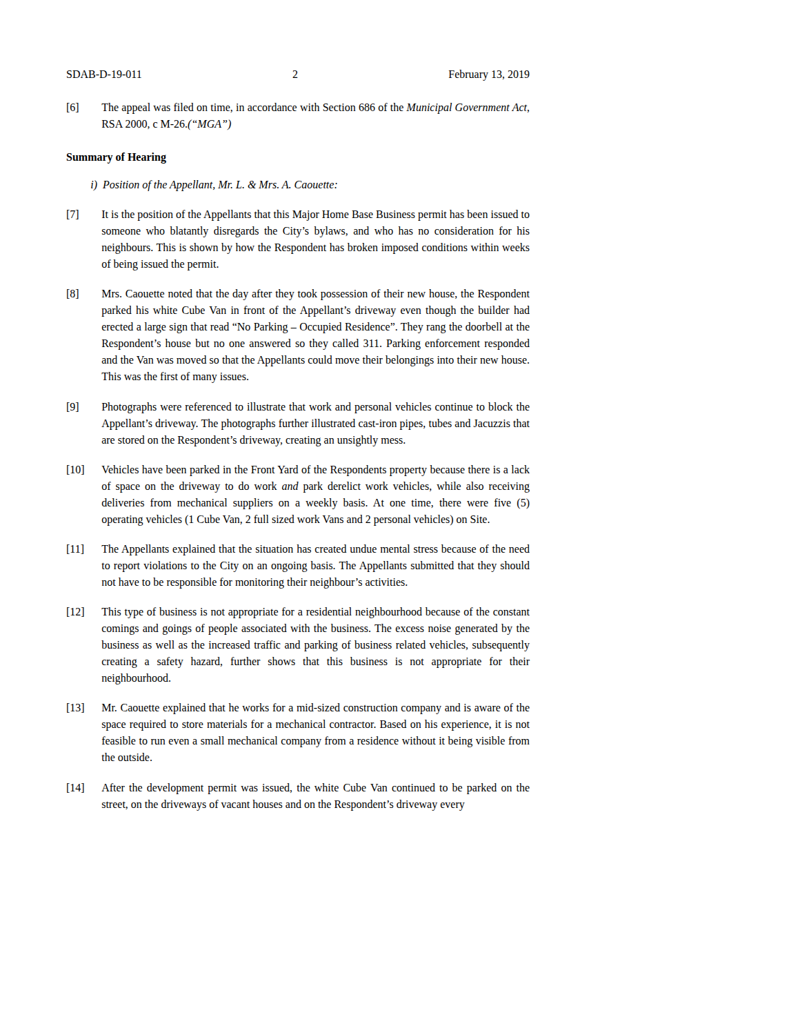SDAB-D-19-011
2
February 13, 2019
[6]
The appeal was filed on time, in accordance with Section 686 of the Municipal Government Act, RSA 2000, c M-26.(“MGA”)
Summary of Hearing
i) Position of the Appellant, Mr. L. & Mrs. A. Caouette:
[7]
It is the position of the Appellants that this Major Home Base Business permit has been issued to someone who blatantly disregards the City’s bylaws, and who has no consideration for his neighbours. This is shown by how the Respondent has broken imposed conditions within weeks of being issued the permit.
[8]
Mrs. Caouette noted that the day after they took possession of their new house, the Respondent parked his white Cube Van in front of the Appellant’s driveway even though the builder had erected a large sign that read “No Parking – Occupied Residence”. They rang the doorbell at the Respondent’s house but no one answered so they called 311. Parking enforcement responded and the Van was moved so that the Appellants could move their belongings into their new house. This was the first of many issues.
[9]
Photographs were referenced to illustrate that work and personal vehicles continue to block the Appellant’s driveway. The photographs further illustrated cast-iron pipes, tubes and Jacuzzis that are stored on the Respondent’s driveway, creating an unsightly mess.
[10]
Vehicles have been parked in the Front Yard of the Respondents property because there is a lack of space on the driveway to do work and park derelict work vehicles, while also receiving deliveries from mechanical suppliers on a weekly basis. At one time, there were five (5) operating vehicles (1 Cube Van, 2 full sized work Vans and 2 personal vehicles) on Site.
[11]
The Appellants explained that the situation has created undue mental stress because of the need to report violations to the City on an ongoing basis. The Appellants submitted that they should not have to be responsible for monitoring their neighbour’s activities.
[12]
This type of business is not appropriate for a residential neighbourhood because of the constant comings and goings of people associated with the business. The excess noise generated by the business as well as the increased traffic and parking of business related vehicles, subsequently creating a safety hazard, further shows that this business is not appropriate for their neighbourhood.
[13]
Mr. Caouette explained that he works for a mid-sized construction company and is aware of the space required to store materials for a mechanical contractor. Based on his experience, it is not feasible to run even a small mechanical company from a residence without it being visible from the outside.
[14]
After the development permit was issued, the white Cube Van continued to be parked on the street, on the driveways of vacant houses and on the Respondent’s driveway every